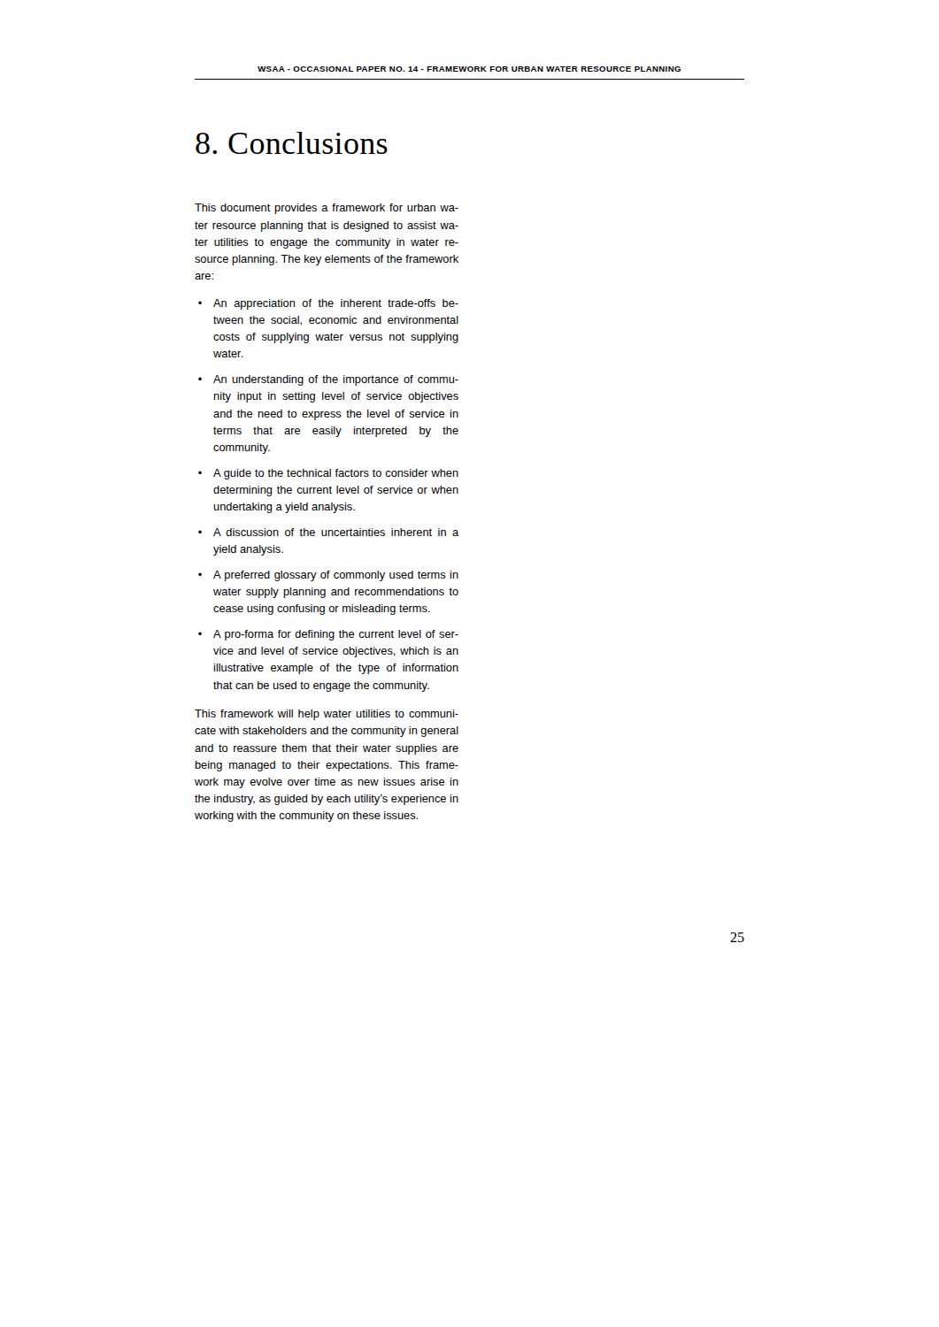WSAA - Occasional Paper No. 14 - Framework for Urban Water Resource Planning
8. Conclusions
This document provides a framework for urban water resource planning that is designed to assist water utilities to engage the community in water resource planning. The key elements of the framework are:
An appreciation of the inherent trade-offs between the social, economic and environmental costs of supplying water versus not supplying water.
An understanding of the importance of community input in setting level of service objectives and the need to express the level of service in terms that are easily interpreted by the community.
A guide to the technical factors to consider when determining the current level of service or when undertaking a yield analysis.
A discussion of the uncertainties inherent in a yield analysis.
A preferred glossary of commonly used terms in water supply planning and recommendations to cease using confusing or misleading terms.
A pro-forma for defining the current level of service and level of service objectives, which is an illustrative example of the type of information that can be used to engage the community.
This framework will help water utilities to communicate with stakeholders and the community in general and to reassure them that their water supplies are being managed to their expectations. This framework may evolve over time as new issues arise in the industry, as guided by each utility’s experience in working with the community on these issues.
25